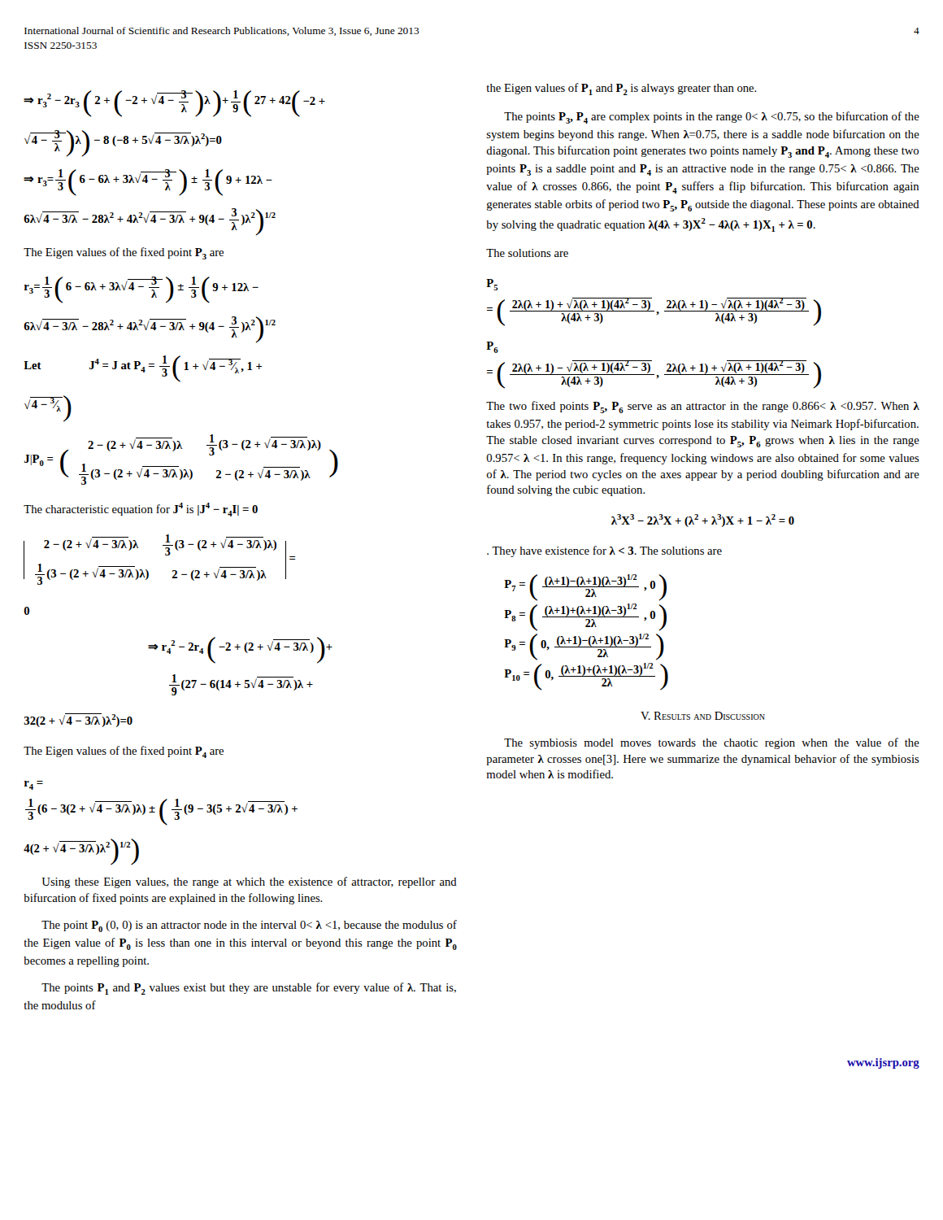International Journal of Scientific and Research Publications, Volume 3, Issue 6, June 2013
ISSN 2250-3153
4
⇒ r32 − 2r3 (2 + (−2 + √4 − 3 λ) λ)+19(27 + 42(−2 +
√4 − 3 λ) λ) − 8 (−8 + 5√4 − 3/λ)λ2)=0
⇒ r3=13(6 − 6λ + 3λ√4 − 3 λ) ± 13(9 + 12λ −
6λ√4 − 3/λ − 28λ2 + 4λ2√4 − 3/λ + 9(4 − 3 λ)λ2)1/2
The Eigen values of the fixed point P3 are
r3=13(6 − 6λ + 3λ√4 − 3 λ) ± 13(9 + 12λ −
6λ√4 − 3/λ − 28λ2 + 4λ2√4 − 3/λ + 9(4 − 3 λ)λ2)1/2
Let J4 = J at P4 = 13(1 + √4 − 3⁄λ, 1 +
√4 − 3⁄λ)
J|P0 = (
| 2 − (2 + √ 4 − 3/λ )λ | 1 3 (3 − (2 + √ 4 − 3/λ )λ) |
| 1 3 (3 − (2 + √ 4 − 3/λ )λ) | 2 − (2 + √ 4 − 3/λ )λ |
)
The characteristic equation for J4 is |J4 − r4I| = 0
| 2 − (2 + √ 4 − 3/λ )λ | 1 3 (3 − (2 + √ 4 − 3/λ )λ) |
| 1 3 (3 − (2 + √ 4 − 3/λ )λ) | 2 − (2 + √ 4 − 3/λ )λ |
=
0
⇒ r42 − 2r4 (−2 + (2 + √4 − 3/λ))+
19(27 − 6(14 + 5√4 − 3/λ)λ +
32(2 + √4 − 3/λ)λ2)=0
The Eigen values of the fixed point P4 are
r4 =
13(6 − 3(2 + √4 − 3/λ)λ) ± (13(9 − 3(5 + 2√4 − 3/λ) +
4(2 + √4 − 3/λ)λ2)1/2)
Using these Eigen values, the range at which the existence of attractor, repellor and bifurcation of fixed points are explained in the following lines.
The point P0 (0, 0) is an attractor node in the interval 0< λ <1, because the modulus of the Eigen value of P0 is less than one in this interval or beyond this range the point P0 becomes a repelling point.
The points P1 and P2 values exist but they are unstable for every value of λ. That is, the modulus of
the Eigen values of P1 and P2 is always greater than one.
The points P3, P4 are complex points in the range 0< λ <0.75, so the bifurcation of the system begins beyond this range. When λ=0.75, there is a saddle node bifurcation on the diagonal. This bifurcation point generates two points namely P3 and P4. Among these two points P3 is a saddle point and P4 is an attractive node in the range 0.75< λ <0.866. The value of λ crosses 0.866, the point P4 suffers a flip bifurcation. This bifurcation again generates stable orbits of period two P5, P6 outside the diagonal. These points are obtained by solving the quadratic equation λ(4λ + 3)X2 − 4λ(λ + 1)X1 + λ = 0.
The solutions are
P5
= (2λ(λ + 1) + √λ(λ + 1)(4λ2 − 3) λ(4λ + 3), 2λ(λ + 1) − √λ(λ + 1)(4λ2 − 3) λ(4λ + 3))
P6
= (2λ(λ + 1) − √λ(λ + 1)(4λ2 − 3) λ(4λ + 3), 2λ(λ + 1) + √λ(λ + 1)(4λ2 − 3) λ(4λ + 3))
The two fixed points P5, P6 serve as an attractor in the range 0.866< λ <0.957. When λ takes 0.957, the period-2 symmetric points lose its stability via Neimark Hopf-bifurcation. The stable closed invariant curves correspond to P5, P6 grows when λ lies in the range 0.957< λ <1. In this range, frequency locking windows are also obtained for some values of λ. The period two cycles on the axes appear by a period doubling bifurcation and are found solving the cubic equation.
λ3X3 − 2λ3X + (λ2 + λ3)X + 1 − λ2 = 0
. They have existence for λ < 3. The solutions are
P7 = ((λ+1)−(λ+1)(λ−3)1/22λ , 0)
P8 = ((λ+1)+(λ+1)(λ−3)1/22λ , 0)
P9 = (0, (λ+1)−(λ+1)(λ−3)1/22λ)
P10 = (0, (λ+1)+(λ+1)(λ−3)1/22λ)
V. Results and Discussion
The symbiosis model moves towards the chaotic region when the value of the parameter λ crosses one[3]. Here we summarize the dynamical behavior of the symbiosis model when λ is modified.
www.ijsrp.org